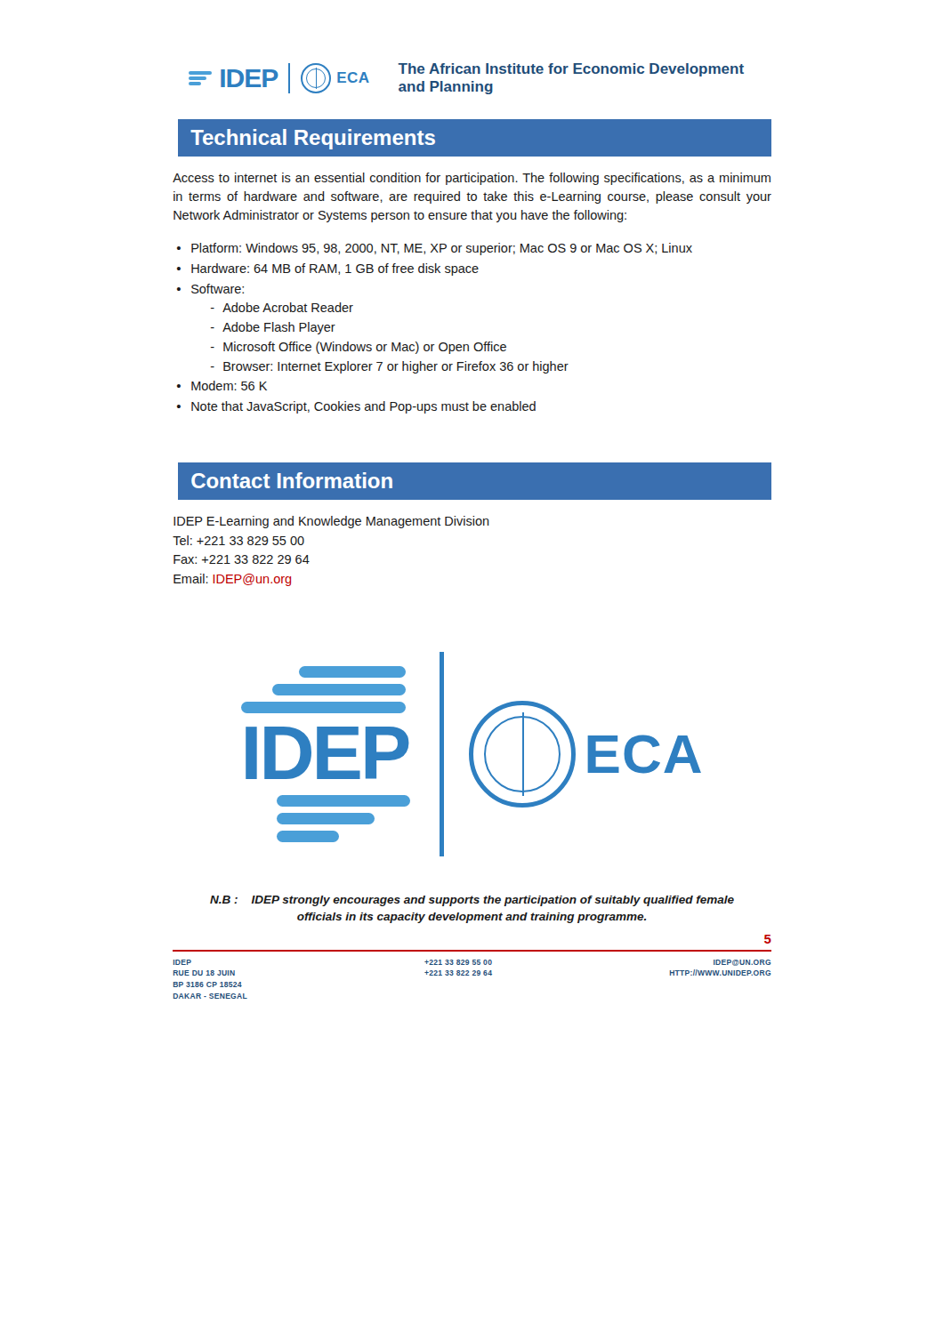IDEP ECA
The African Institute for Economic Development and Planning
Technical Requirements
Access to internet is an essential condition for participation. The following specifications, as a minimum in terms of hardware and software, are required to take this e-Learning course, please consult your Network Administrator or Systems person to ensure that you have the following:
Platform: Windows 95, 98, 2000, NT, ME, XP or superior; Mac OS 9 or Mac OS X; Linux
Hardware: 64 MB of RAM, 1 GB of free disk space
Software:
Adobe Acrobat Reader
Adobe Flash Player
Microsoft Office (Windows or Mac) or Open Office
Browser: Internet Explorer 7 or higher or Firefox 36 or higher
Modem: 56 K
Note that JavaScript, Cookies and Pop-ups must be enabled
Contact Information
IDEP E-Learning and Knowledge Management Division
Tel: +221 33 829 55 00
Fax: +221 33 822 29 64
Email: IDEP@un.org
IDEP
ECA
N.B : IDEP strongly encourages and supports the participation of suitably qualified female officials in its capacity development and training programme.
5
IDEP
RUE DU 18 JUIN
BP 3186 CP 18524
DAKAR - SENEGAL
+221 33 829 55 00
+221 33 822 29 64
IDEP@UN.ORG
HTTP://WWW.UNIDEP.ORG